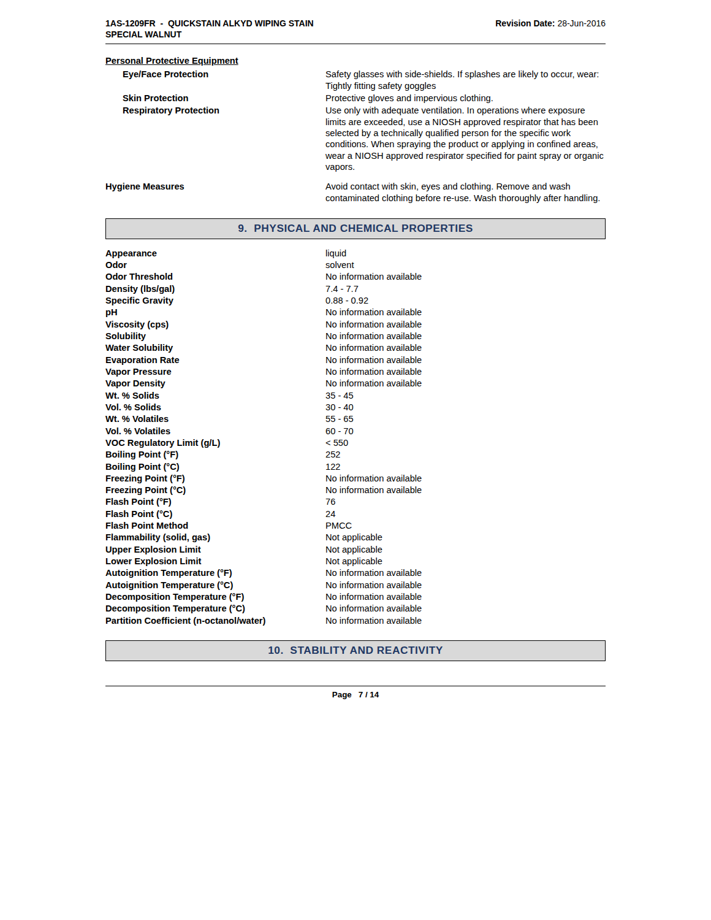1AS-1209FR - QUICKSTAIN ALKYD WIPING STAIN
SPECIAL WALNUT
Revision Date: 28-Jun-2016
Personal Protective Equipment
| Eye/Face Protection | Safety glasses with side-shields. If splashes are likely to occur, wear: Tightly fitting safety goggles |
| Skin Protection | Protective gloves and impervious clothing. |
| Respiratory Protection | Use only with adequate ventilation. In operations where exposure limits are exceeded, use a NIOSH approved respirator that has been selected by a technically qualified person for the specific work conditions. When spraying the product or applying in confined areas, wear a NIOSH approved respirator specified for paint spray or organic vapors. |
| Hygiene Measures | Avoid contact with skin, eyes and clothing. Remove and wash contaminated clothing before re-use. Wash thoroughly after handling. |
9. PHYSICAL AND CHEMICAL PROPERTIES
| Appearance | liquid |
| Odor | solvent |
| Odor Threshold | No information available |
| Density (lbs/gal) | 7.4 - 7.7 |
| Specific Gravity | 0.88 - 0.92 |
| pH | No information available |
| Viscosity (cps) | No information available |
| Solubility | No information available |
| Water Solubility | No information available |
| Evaporation Rate | No information available |
| Vapor Pressure | No information available |
| Vapor Density | No information available |
| Wt. % Solids | 35 - 45 |
| Vol. % Solids | 30 - 40 |
| Wt. % Volatiles | 55 - 65 |
| Vol. % Volatiles | 60 - 70 |
| VOC Regulatory Limit (g/L) | < 550 |
| Boiling Point (°F) | 252 |
| Boiling Point (°C) | 122 |
| Freezing Point (°F) | No information available |
| Freezing Point (°C) | No information available |
| Flash Point (°F) | 76 |
| Flash Point (°C) | 24 |
| Flash Point Method | PMCC |
| Flammability (solid, gas) | Not applicable |
| Upper Explosion Limit | Not applicable |
| Lower Explosion Limit | Not applicable |
| Autoignition Temperature (°F) | No information available |
| Autoignition Temperature (°C) | No information available |
| Decomposition Temperature (°F) | No information available |
| Decomposition Temperature (°C) | No information available |
| Partition Coefficient (n-octanol/water) | No information available |
10. STABILITY AND REACTIVITY
Page 7 / 14